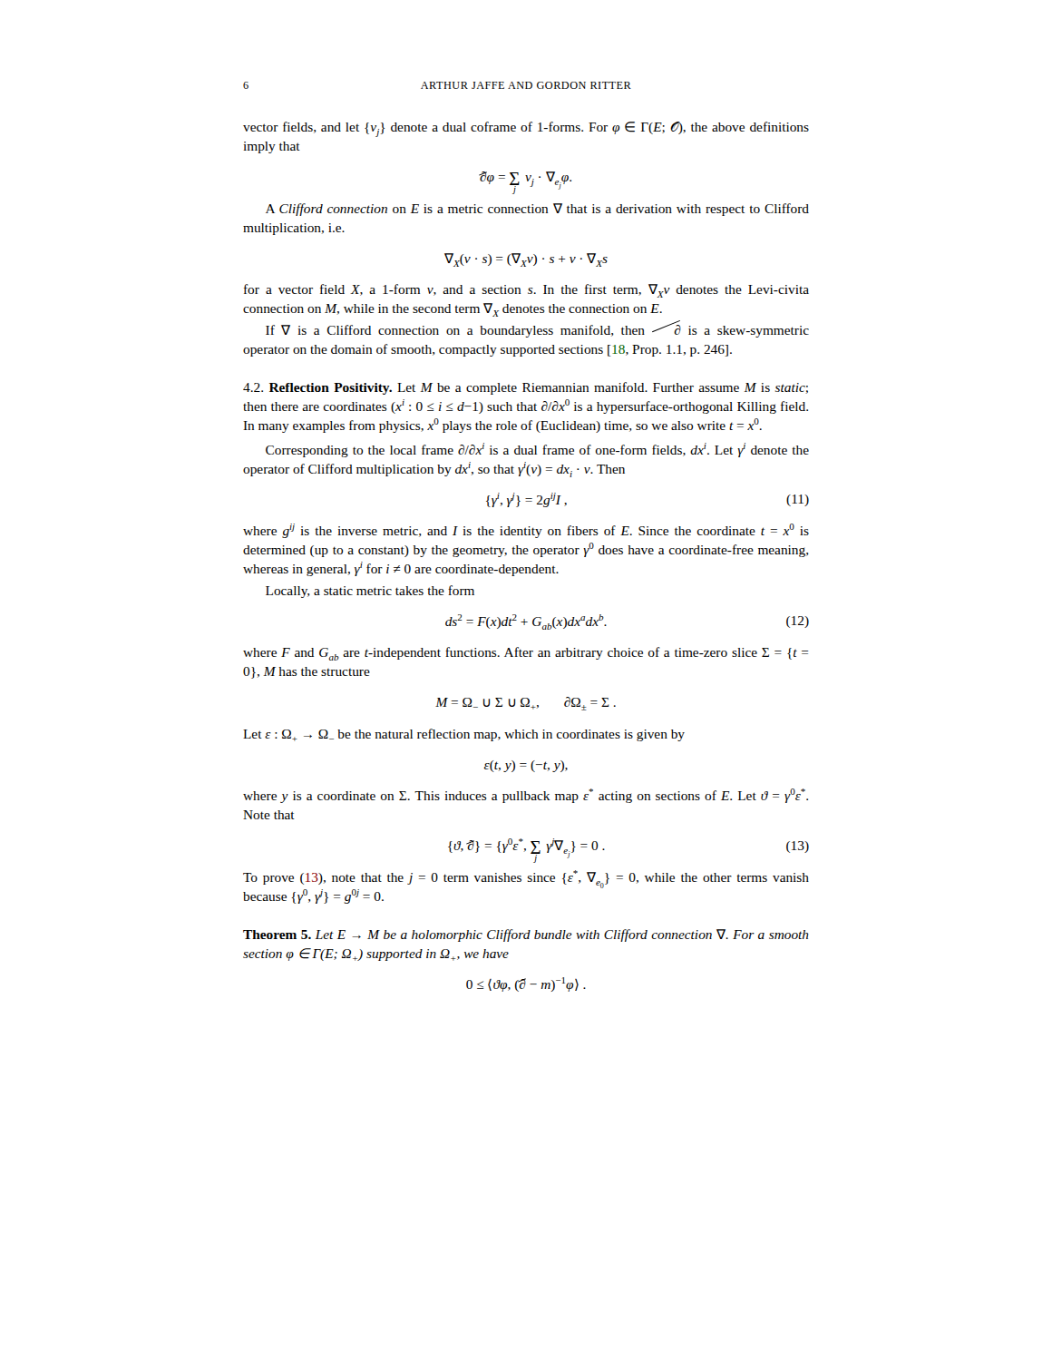6 ARTHUR JAFFE AND GORDON RITTER
vector fields, and let {vj} denote a dual coframe of 1-forms. For φ ∈ Γ(E; 𝒪), the above definitions imply that
∂φ = Σj vj · ∇ejφ.
A Clifford connection on E is a metric connection ∇ that is a derivation with respect to Clifford multiplication, i.e.
∇X(v · s) = (∇Xv) · s + v · ∇Xs
for a vector field X, a 1-form v, and a section s. In the first term, ∇Xv denotes the Levi-civita connection on M, while in the second term ∇X denotes the connection on E.
If ∇ is a Clifford connection on a boundaryless manifold, then ∂ is a skew-symmetric operator on the domain of smooth, compactly supported sections [18, Prop. 1.1, p. 246].
4.2. Reflection Positivity. Let M be a complete Riemannian manifold. Further assume M is static; then there are coordinates (xi : 0 ≤ i ≤ d−1) such that ∂/∂x0 is a hypersurface-orthogonal Killing field. In many examples from physics, x0 plays the role of (Euclidean) time, so we also write t = x0.
Corresponding to the local frame ∂/∂xi is a dual frame of one-form fields, dxi. Let γi denote the operator of Clifford multiplication by dxi, so that γi(v) = dxi · v. Then
{γi, γj} = 2gij I , (11)
where gij is the inverse metric, and I is the identity on fibers of E. Since the coordinate t = x0 is determined (up to a constant) by the geometry, the operator γ0 does have a coordinate-free meaning, whereas in general, γi for i ≠ 0 are coordinate-dependent.
Locally, a static metric takes the form
ds2 = F(x)dt2 + Gab(x)dxadxb. (12)
where F and Gab are t-independent functions. After an arbitrary choice of a time-zero slice Σ = {t = 0}, M has the structure
M = Ω− ∪ Σ ∪ Ω+, ∂Ω± = Σ .
Let ε : Ω+ → Ω− be the natural reflection map, which in coordinates is given by
ε(t, y) = (−t, y),
where y is a coordinate on Σ. This induces a pullback map ε* acting on sections of E. Let ϑ = γ0ε*. Note that
{ϑ, ∂} = {γ0ε*, Σj γj∇ej} = 0 . (13)
To prove (13), note that the j = 0 term vanishes since {ε*, ∇e0} = 0, while the other terms vanish because {γ0, γj} = g0j = 0.
Theorem 5. Let E → M be a holomorphic Clifford bundle with Clifford connection ∇. For a smooth section φ ∈ Γ(E; Ω+) supported in Ω+, we have
0 ≤ ⟨ϑφ, (∂ − m)−1φ⟩ .